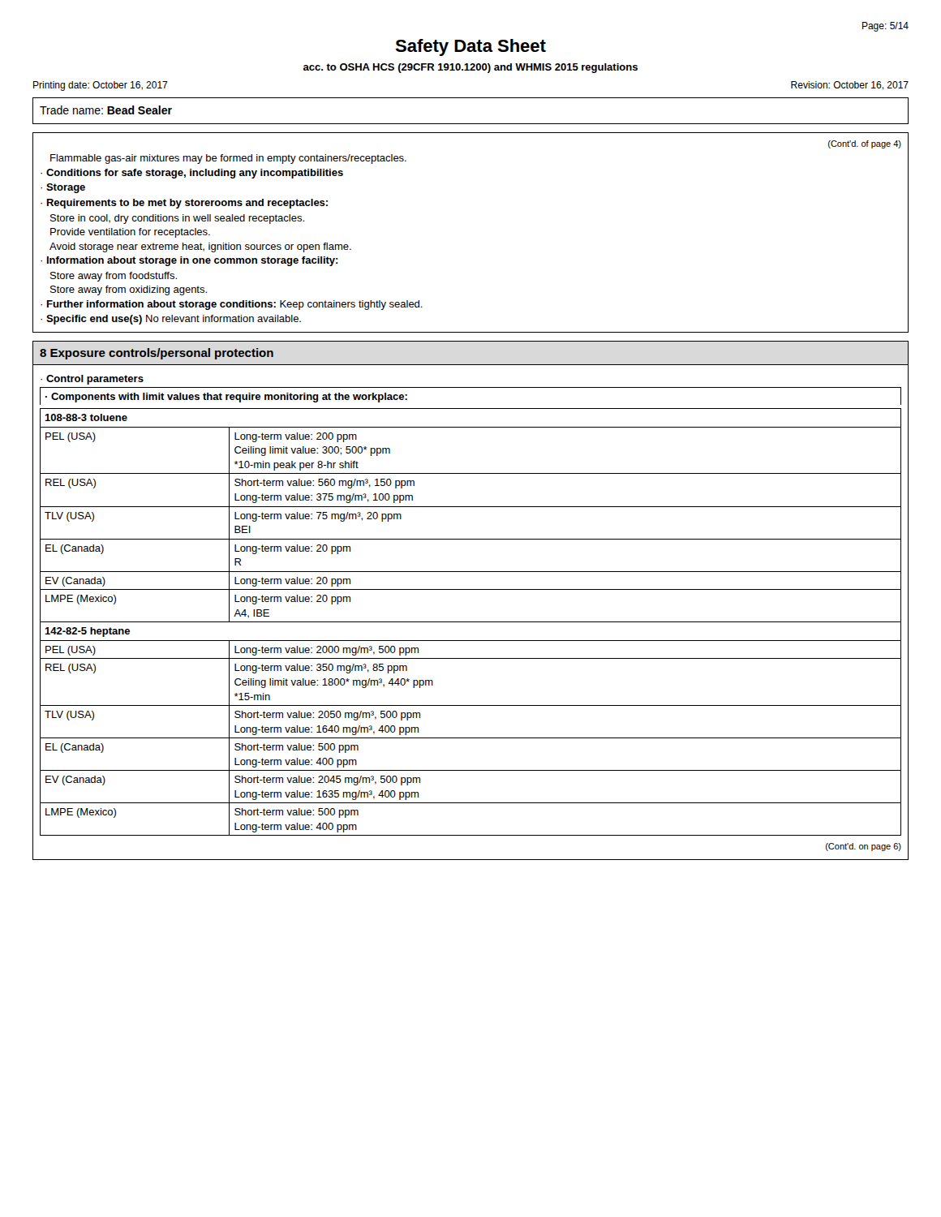Page: 5/14
Safety Data Sheet
acc. to OSHA HCS (29CFR 1910.1200) and WHMIS 2015 regulations
Printing date: October 16, 2017 Revision: October 16, 2017
Trade name: Bead Sealer
(Cont'd. of page 4)
Flammable gas-air mixtures may be formed in empty containers/receptacles.
Conditions for safe storage, including any incompatibilities
Storage
Requirements to be met by storerooms and receptacles:
Store in cool, dry conditions in well sealed receptacles.
Provide ventilation for receptacles.
Avoid storage near extreme heat, ignition sources or open flame.
Information about storage in one common storage facility:
Store away from foodstuffs.
Store away from oxidizing agents.
Further information about storage conditions: Keep containers tightly sealed.
Specific end use(s) No relevant information available.
8 Exposure controls/personal protection
Control parameters
· Components with limit values that require monitoring at the workplace:
| 108-88-3 toluene |
| --- |
| PEL (USA) | Long-term value: 200 ppm Ceiling limit value: 300; 500* ppm *10-min peak per 8-hr shift |
| REL (USA) | Short-term value: 560 mg/m³, 150 ppm Long-term value: 375 mg/m³, 100 ppm |
| TLV (USA) | Long-term value: 75 mg/m³, 20 ppm BEI |
| EL (Canada) | Long-term value: 20 ppm R |
| EV (Canada) | Long-term value: 20 ppm |
| LMPE (Mexico) | Long-term value: 20 ppm A4, IBE |
| 142-82-5 heptane |
| PEL (USA) | Long-term value: 2000 mg/m³, 500 ppm |
| REL (USA) | Long-term value: 350 mg/m³, 85 ppm Ceiling limit value: 1800* mg/m³, 440* ppm *15-min |
| TLV (USA) | Short-term value: 2050 mg/m³, 500 ppm Long-term value: 1640 mg/m³, 400 ppm |
| EL (Canada) | Short-term value: 500 ppm Long-term value: 400 ppm |
| EV (Canada) | Short-term value: 2045 mg/m³, 500 ppm Long-term value: 1635 mg/m³, 400 ppm |
| LMPE (Mexico) | Short-term value: 500 ppm Long-term value: 400 ppm |
(Cont'd. on page 6)